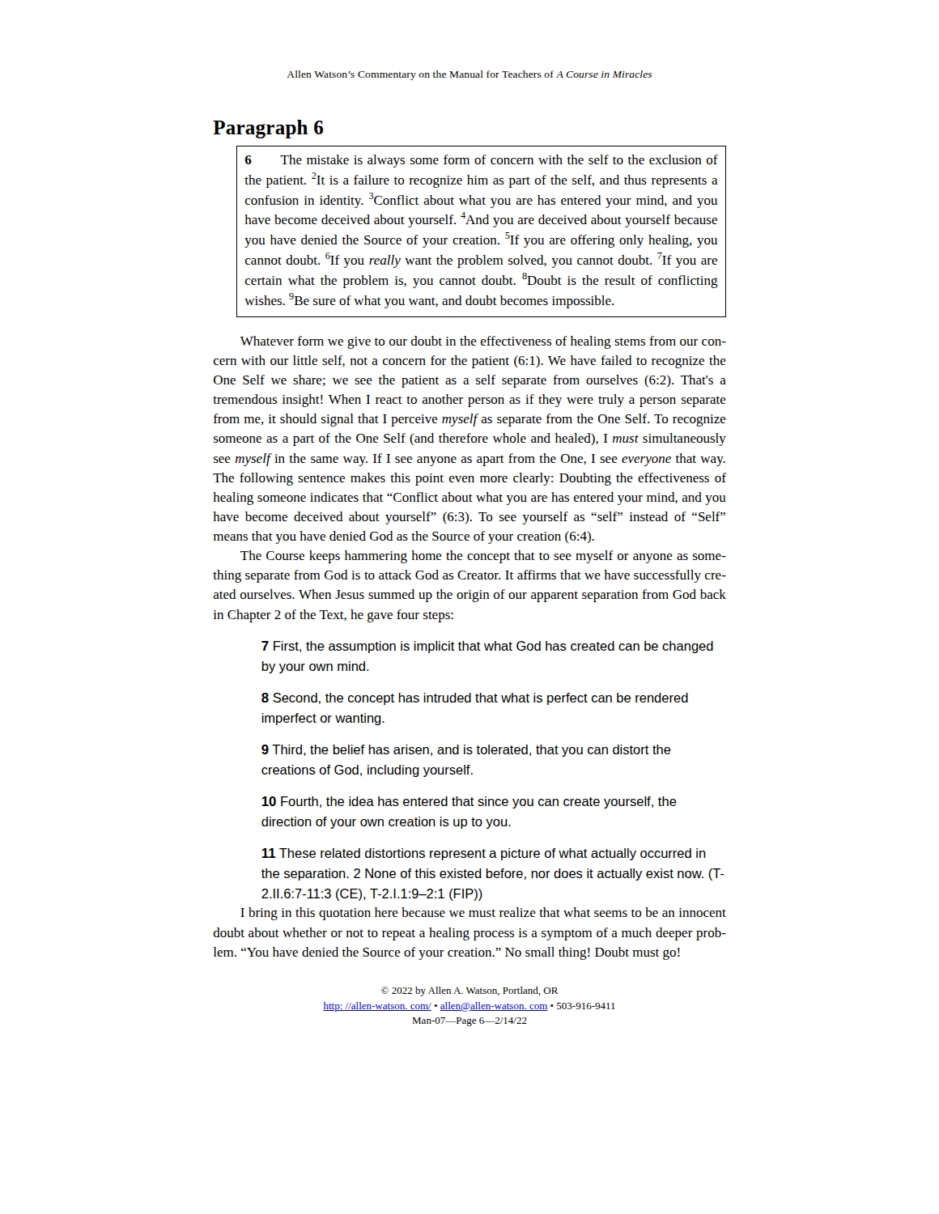Allen Watson’s Commentary on the Manual for Teachers of A Course in Miracles
Paragraph 6
6 The mistake is always some form of concern with the self to the exclusion of the patient. 2 It is a failure to recognize him as part of the self, and thus represents a confusion in identity. 3 Conflict about what you are has entered your mind, and you have become deceived about yourself. 4 And you are deceived about yourself because you have denied the Source of your creation. 5 If you are offering only healing, you cannot doubt. 6 If you really want the problem solved, you cannot doubt. 7 If you are certain what the problem is, you cannot doubt. 8 Doubt is the result of conflicting wishes. 9 Be sure of what you want, and doubt becomes impossible.
Whatever form we give to our doubt in the effectiveness of healing stems from our concern with our little self, not a concern for the patient (6:1). We have failed to recognize the One Self we share; we see the patient as a self separate from ourselves (6:2). That's a tremendous insight! When I react to another person as if they were truly a person separate from me, it should signal that I perceive myself as separate from the One Self. To recognize someone as a part of the One Self (and therefore whole and healed), I must simultaneously see myself in the same way. If I see anyone as apart from the One, I see everyone that way. The following sentence makes this point even more clearly: Doubting the effectiveness of healing someone indicates that “Conflict about what you are has entered your mind, and you have become deceived about yourself” (6:3). To see yourself as “self” instead of “Self” means that you have denied God as the Source of your creation (6:4).
The Course keeps hammering home the concept that to see myself or anyone as something separate from God is to attack God as Creator. It affirms that we have successfully created ourselves. When Jesus summed up the origin of our apparent separation from God back in Chapter 2 of the Text, he gave four steps:
7 First, the assumption is implicit that what God has created can be changed by your own mind.
8 Second, the concept has intruded that what is perfect can be rendered imperfect or wanting.
9 Third, the belief has arisen, and is tolerated, that you can distort the creations of God, including yourself.
10 Fourth, the idea has entered that since you can create yourself, the direction of your own creation is up to you.
11 These related distortions represent a picture of what actually occurred in the separation. 2 None of this existed before, nor does it actually exist now. (T-2.II.6:7-11:3 (CE), T-2.I.1:9–2:1 (FIP))
I bring in this quotation here because we must realize that what seems to be an innocent doubt about whether or not to repeat a healing process is a symptom of a much deeper problem. “You have denied the Source of your creation.” No small thing! Doubt must go!
© 2022 by Allen A. Watson, Portland, OR
http: //allen-watson. com/ • allen@allen-watson. com • 503-916-9411
Man-07—Page 6—2/14/22